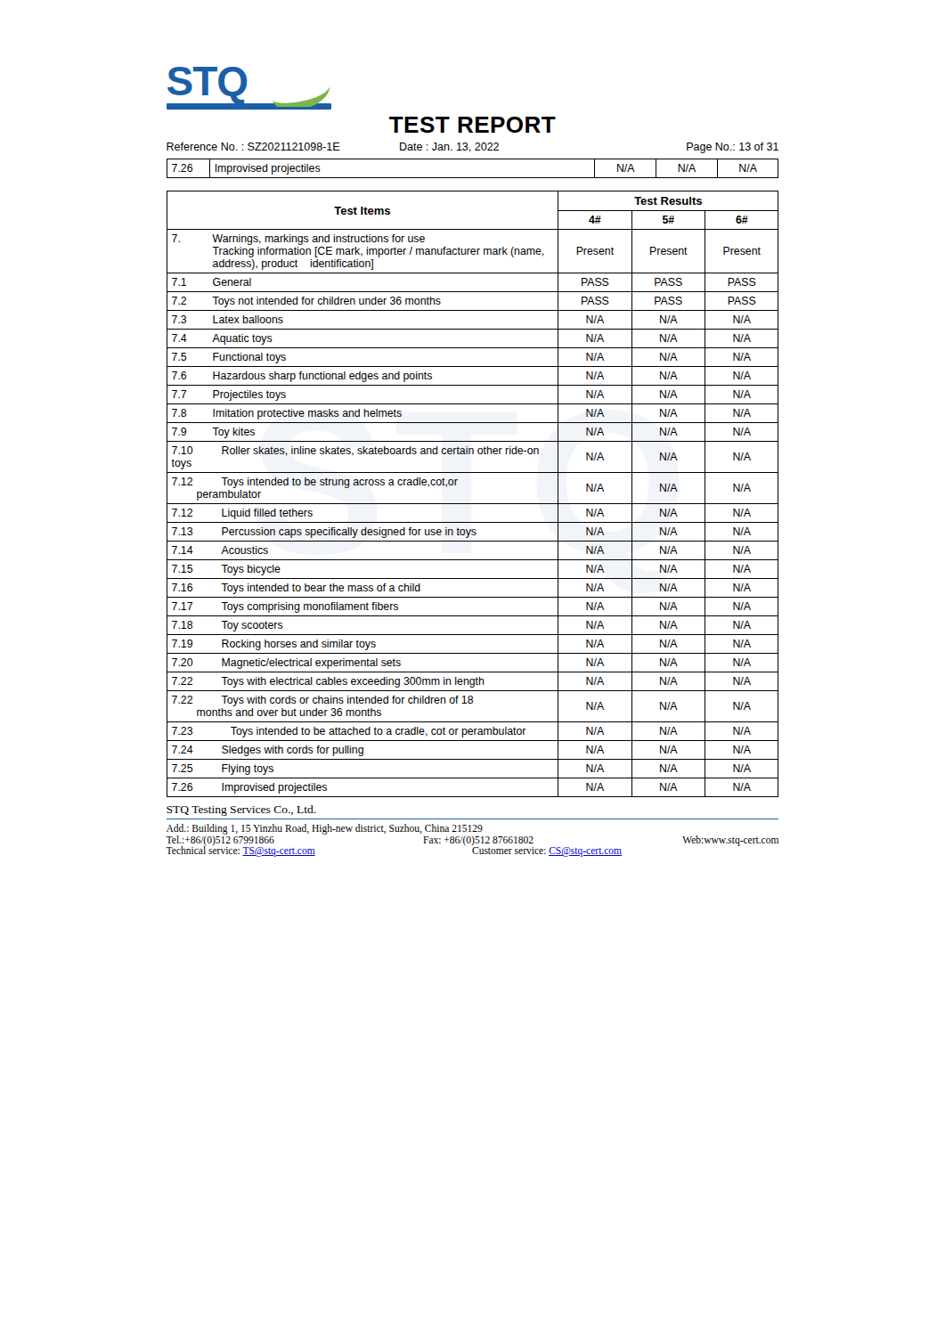STQ
STQ
TEST REPORT
Reference No. : SZ2021121098-1E
Date : Jan. 13, 2022
Page No.: 13 of 31
| 7.26 | Improvised projectiles | N/A | N/A | N/A |
| Test Items | Test Results |
| --- | --- |
| 4# | 5# | 6# |
| 7. Warnings, markings and instructions for use Tracking information [CE mark, importer / manufacturer mark (name, address), product identification] | Present | Present | Present |
| 7.1 General | PASS | PASS | PASS |
| 7.2 Toys not intended for children under 36 months | PASS | PASS | PASS |
| 7.3 Latex balloons | N/A | N/A | N/A |
| 7.4 Aquatic toys | N/A | N/A | N/A |
| 7.5 Functional toys | N/A | N/A | N/A |
| 7.6 Hazardous sharp functional edges and points | N/A | N/A | N/A |
| 7.7 Projectiles toys | N/A | N/A | N/A |
| 7.8 Imitation protective masks and helmets | N/A | N/A | N/A |
| 7.9 Toy kites | N/A | N/A | N/A |
| 7.10 Roller skates, inline skates, skateboards and certain other ride-on toys | N/A | N/A | N/A |
| 7.12 Toys intended to be strung across a cradle,cot,or perambulator | N/A | N/A | N/A |
| 7.12 Liquid filled tethers | N/A | N/A | N/A |
| 7.13 Percussion caps specifically designed for use in toys | N/A | N/A | N/A |
| 7.14 Acoustics | N/A | N/A | N/A |
| 7.15 Toys bicycle | N/A | N/A | N/A |
| 7.16 Toys intended to bear the mass of a child | N/A | N/A | N/A |
| 7.17 Toys comprising monofilament fibers | N/A | N/A | N/A |
| 7.18 Toy scooters | N/A | N/A | N/A |
| 7.19 Rocking horses and similar toys | N/A | N/A | N/A |
| 7.20 Magnetic/electrical experimental sets | N/A | N/A | N/A |
| 7.22 Toys with electrical cables exceeding 300mm in length | N/A | N/A | N/A |
| 7.22 Toys with cords or chains intended for children of 18 months and over but under 36 months | N/A | N/A | N/A |
| 7.23 Toys intended to be attached to a cradle, cot or perambulator | N/A | N/A | N/A |
| 7.24 Sledges with cords for pulling | N/A | N/A | N/A |
| 7.25 Flying toys | N/A | N/A | N/A |
| 7.26 Improvised projectiles | N/A | N/A | N/A |
STQ Testing Services Co., Ltd.
Add.: Building 1, 15 Yinzhu Road, High-new district, Suzhou, China 215129
Tel.:+86/(0)512 67991866 Fax: +86/(0)512 87661802 Web:www.stq-cert.com
Technical service: TS@stq-cert.com Customer service: CS@stq-cert.com